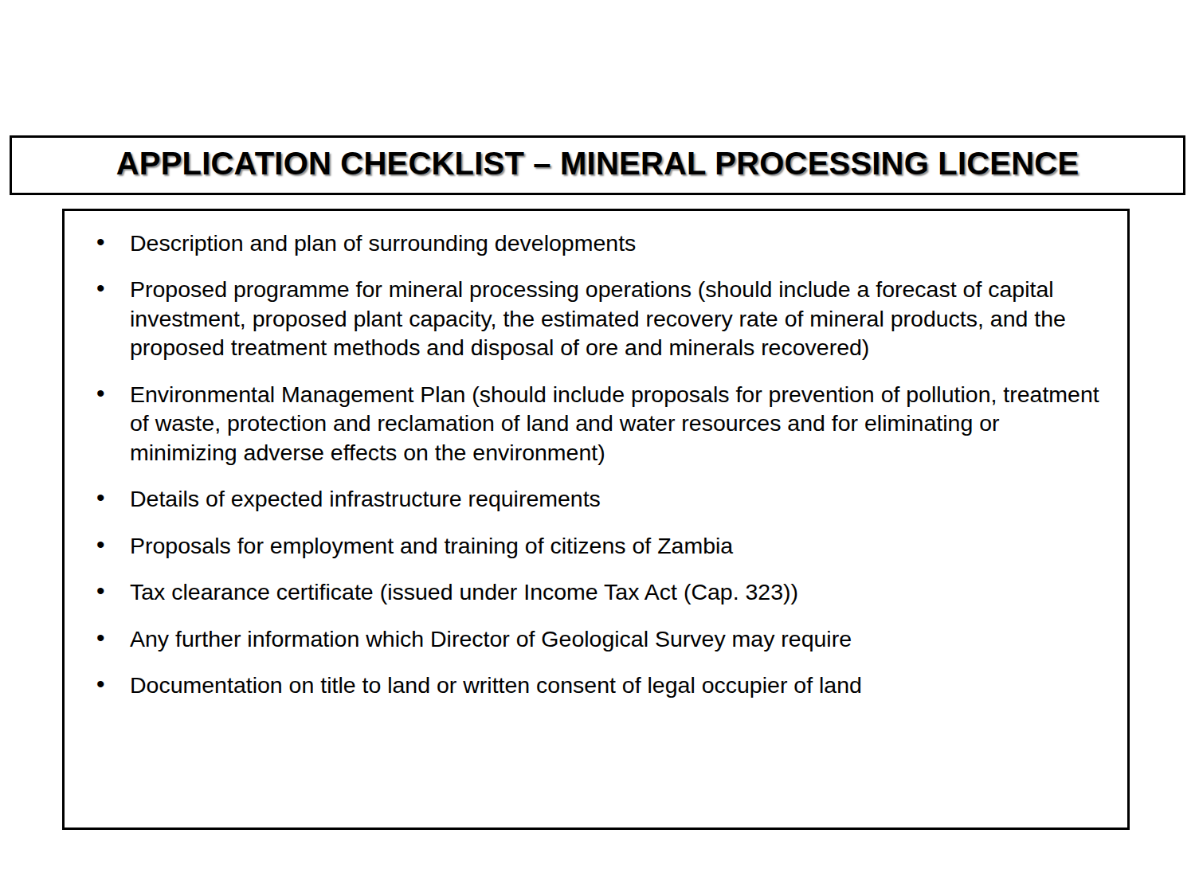APPLICATION CHECKLIST – MINERAL PROCESSING LICENCE
Description and plan of surrounding developments
Proposed programme for mineral processing operations (should include a forecast of capital investment, proposed plant capacity, the estimated recovery rate of mineral products, and the proposed treatment methods and disposal of ore and minerals recovered)
Environmental Management Plan (should include proposals for prevention of pollution, treatment of waste, protection and reclamation of land and water resources and for eliminating or minimizing adverse effects on the environment)
Details of expected infrastructure requirements
Proposals for employment and training of citizens of Zambia
Tax clearance certificate (issued under Income Tax Act (Cap. 323))
Any further information which Director of Geological Survey may require
Documentation on title to land or written consent of legal occupier of land